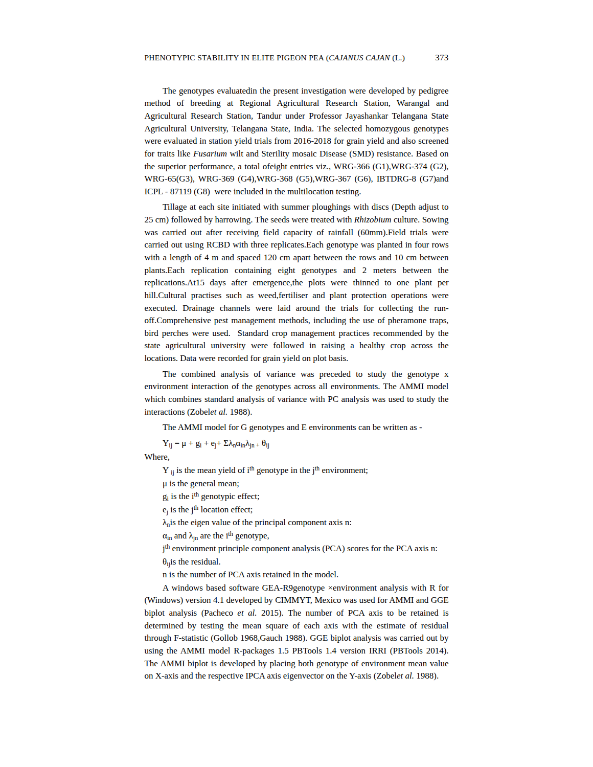Phenotypic stability in elite pigeon pea (Cajanus cajan (L.) 373
The genotypes evaluatedin the present investigation were developed by pedigree method of breeding at Regional Agricultural Research Station, Warangal and Agricultural Research Station, Tandur under Professor Jayashankar Telangana State Agricultural University, Telangana State, India. The selected homozygous genotypes were evaluated in station yield trials from 2016-2018 for grain yield and also screened for traits like Fusarium wilt and Sterility mosaic Disease (SMD) resistance. Based on the superior performance, a total ofeight entries viz., WRG-366 (G1),WRG-374 (G2), WRG-65(G3), WRG-369 (G4),WRG-368 (G5),WRG-367 (G6), IBTDRG-8 (G7)and ICPL - 87119 (G8) were included in the multilocation testing.
Tillage at each site initiated with summer ploughings with discs (Depth adjust to 25 cm) followed by harrowing. The seeds were treated with Rhizobium culture. Sowing was carried out after receiving field capacity of rainfall (60mm).Field trials were carried out using RCBD with three replicates.Each genotype was planted in four rows with a length of 4 m and spaced 120 cm apart between the rows and 10 cm between plants.Each replication containing eight genotypes and 2 meters between the replications.At15 days after emergence,the plots were thinned to one plant per hill.Cultural practises such as weed,fertiliser and plant protection operations were executed. Drainage channels were laid around the trials for collecting the run-off.Comprehensive pest management methods, including the use of pheramone traps, bird perches were used. Standard crop management practices recommended by the state agricultural university were followed in raising a healthy crop across the locations. Data were recorded for grain yield on plot basis.
The combined analysis of variance was preceded to study the genotype x environment interaction of the genotypes across all environments. The AMMI model which combines standard analysis of variance with PC analysis was used to study the interactions (Zobelet al. 1988).
The AMMI model for G genotypes and E environments can be written as -
Yij = μ + gi + ej+ Σλnαinλjn + θij
Where,
Y ij is the mean yield of ith genotype in the jth environment;
μ is the general mean;
gi is the ith genotypic effect;
ej is the jth location effect;
λnis the eigen value of the principal component axis n:
αin and λjn are the ith genotype,
jth environment principle component analysis (PCA) scores for the PCA axis n:
θijis the residual.
n is the number of PCA axis retained in the model.
A windows based software GEA-R9genotype ×environment analysis with R for (Windows) version 4.1 developed by CIMMYT, Mexico was used for AMMI and GGE biplot analysis (Pacheco et al. 2015). The number of PCA axis to be retained is determined by testing the mean square of each axis with the estimate of residual through F-statistic (Gollob 1968,Gauch 1988). GGE biplot analysis was carried out by using the AMMI model R-packages 1.5 PBTools 1.4 version IRRI (PBTools 2014). The AMMI biplot is developed by placing both genotype of environment mean value on X-axis and the respective IPCA axis eigenvector on the Y-axis (Zobelet al. 1988).